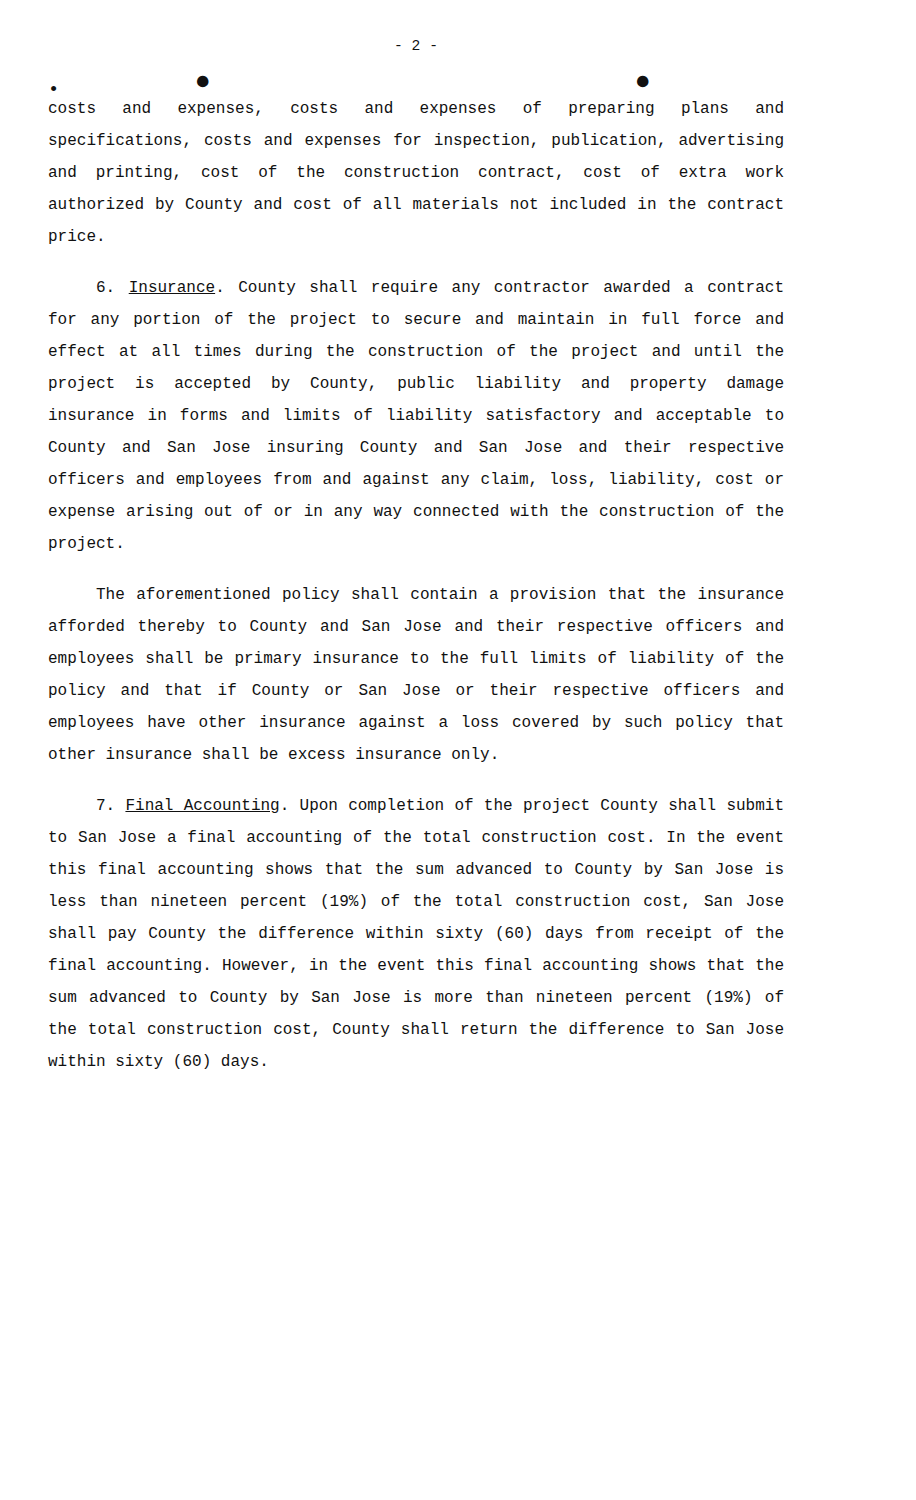- 2 -
• ● ●
costs and expenses, costs and expenses of preparing plans and specifications, costs and expenses for inspection, publication, advertising and printing, cost of the construction contract, cost of extra work authorized by County and cost of all materials not included in the contract price.
6. Insurance. County shall require any contractor awarded a contract for any portion of the project to secure and maintain in full force and effect at all times during the construction of the project and until the project is accepted by County, public liability and property damage insurance in forms and limits of liability satisfactory and acceptable to County and San Jose insuring County and San Jose and their respective officers and employees from and against any claim, loss, liability, cost or expense arising out of or in any way connected with the construction of the project.
The aforementioned policy shall contain a provision that the insurance afforded thereby to County and San Jose and their respective officers and employees shall be primary insurance to the full limits of liability of the policy and that if County or San Jose or their respective officers and employees have other insurance against a loss covered by such policy that other insurance shall be excess insurance only.
7. Final Accounting. Upon completion of the project County shall submit to San Jose a final accounting of the total construction cost. In the event this final accounting shows that the sum advanced to County by San Jose is less than nineteen percent (19%) of the total construction cost, San Jose shall pay County the difference within sixty (60) days from receipt of the final accounting. However, in the event this final accounting shows that the sum advanced to County by San Jose is more than nineteen percent (19%) of the total construction cost, County shall return the difference to San Jose within sixty (60) days.